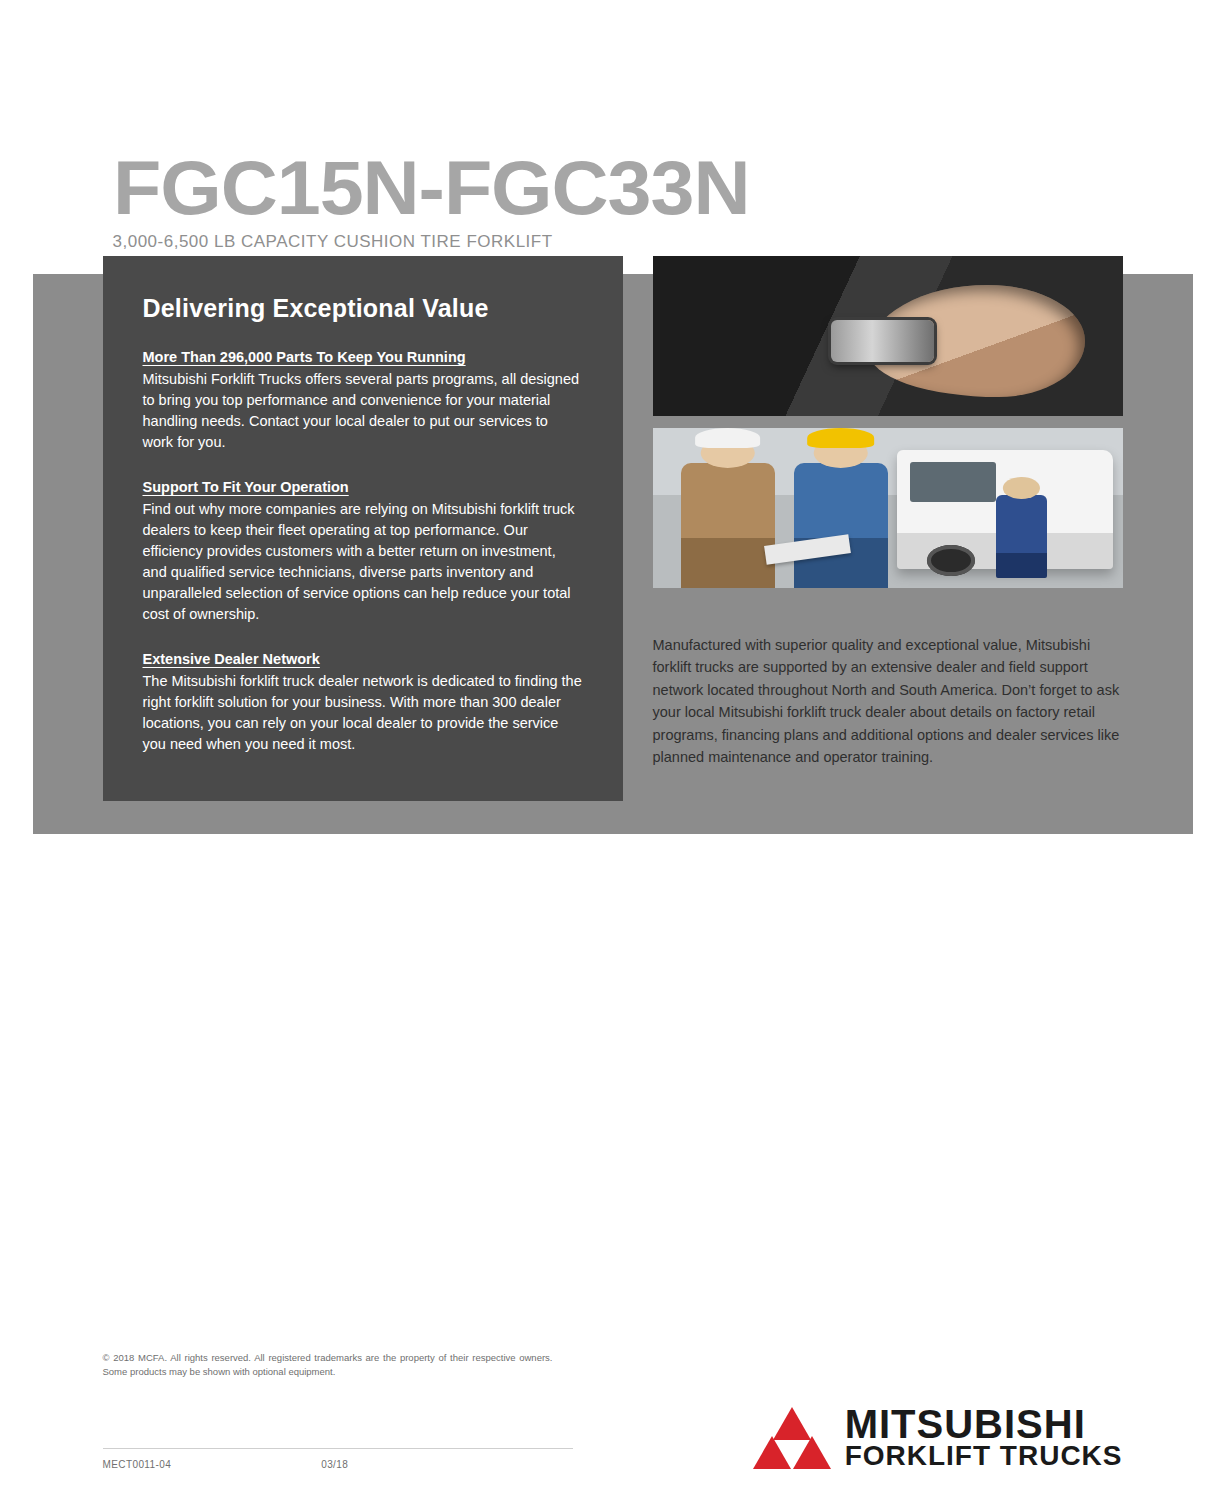FGC15N-FGC33N
3,000-6,500 LB CAPACITY CUSHION TIRE FORKLIFT
Delivering Exceptional Value
More Than 296,000 Parts To Keep You Running
Mitsubishi Forklift Trucks offers several parts programs, all designed to bring you top performance and convenience for your material handling needs. Contact your local dealer to put our services to work for you.
Support To Fit Your Operation
Find out why more companies are relying on Mitsubishi forklift truck dealers to keep their fleet operating at top performance. Our efficiency provides customers with a better return on investment, and qualified service technicians, diverse parts inventory and unparalleled selection of service options can help reduce your total cost of ownership.
Extensive Dealer Network
The Mitsubishi forklift truck dealer network is dedicated to finding the right forklift solution for your business. With more than 300 dealer locations, you can rely on your local dealer to provide the service you need when you need it most.
Manufactured with superior quality and exceptional value, Mitsubishi forklift trucks are supported by an extensive dealer and field support network located throughout North and South America. Don’t forget to ask your local Mitsubishi forklift truck dealer about details on factory retail programs, financing plans and additional options and dealer services like planned maintenance and operator training.
© 2018 MCFA. All rights reserved. All registered trademarks are the property of their respective owners. Some products may be shown with optional equipment.
MECT0011-04 03/18
MITSUBISHI FORKLIFT TRUCKS